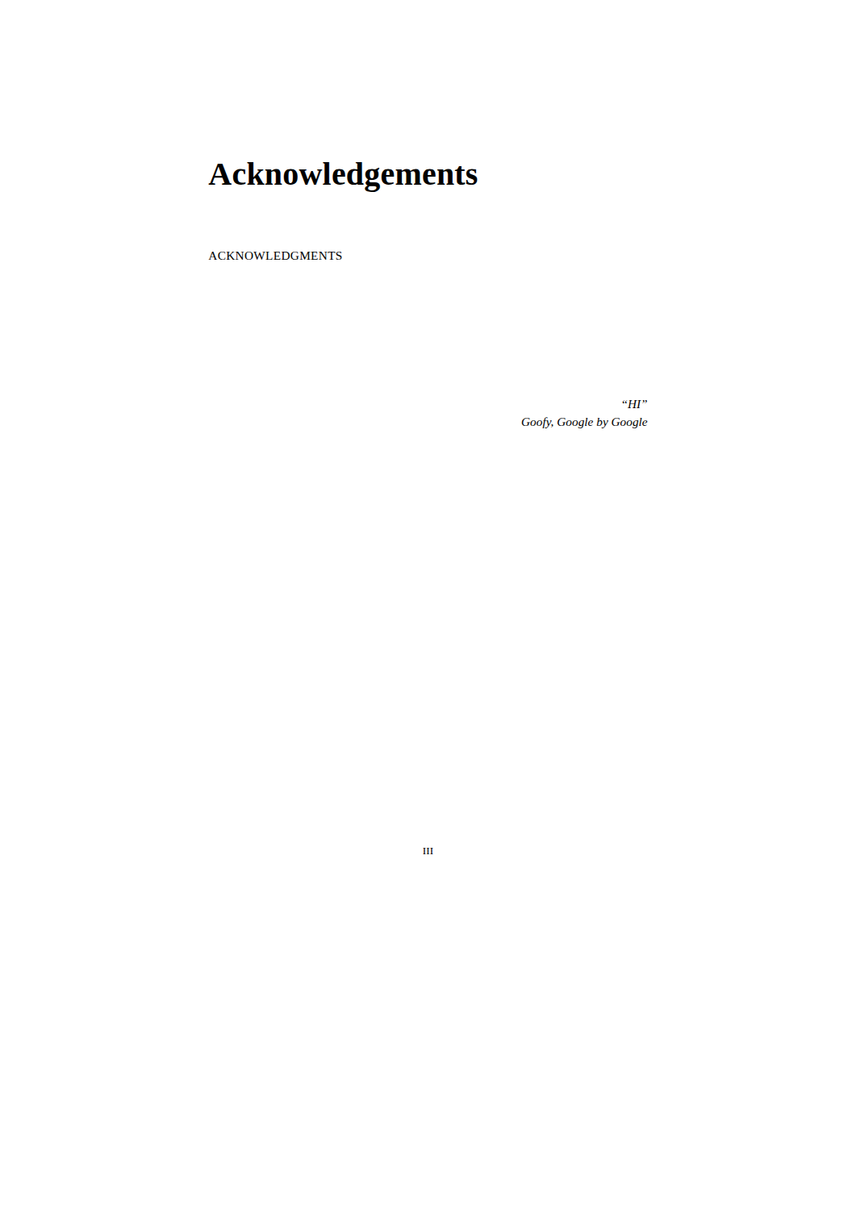Acknowledgements
ACKNOWLEDGMENTS
“HI” Goofy, Google by Google
III